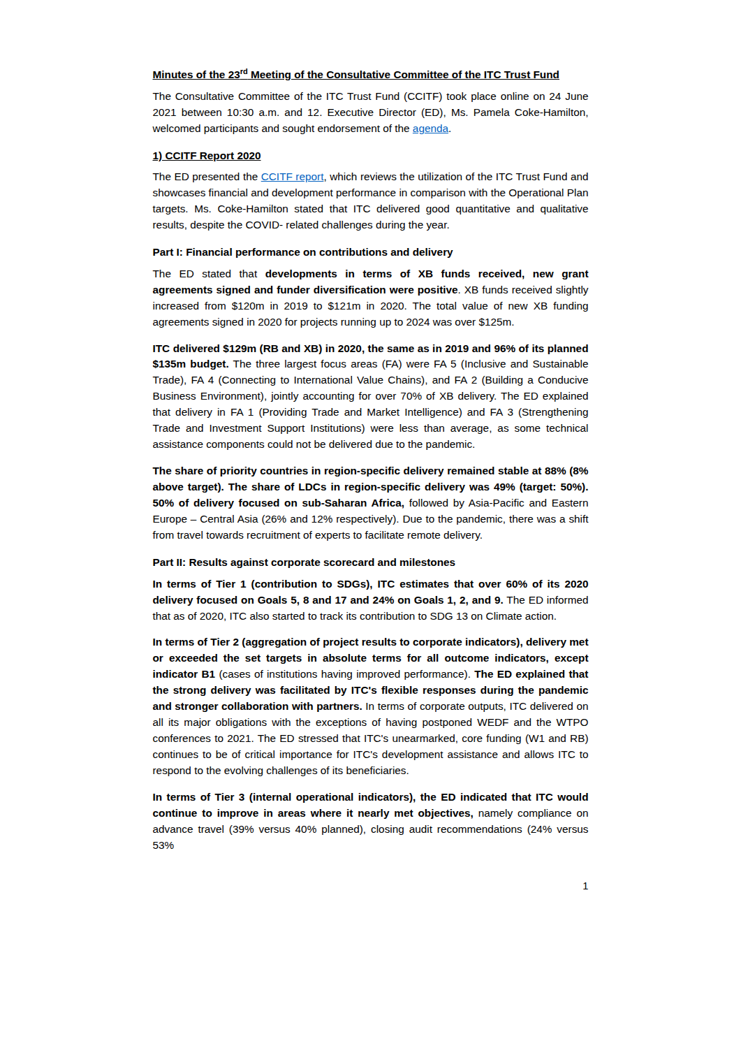Minutes of the 23rd Meeting of the Consultative Committee of the ITC Trust Fund
The Consultative Committee of the ITC Trust Fund (CCITF) took place online on 24 June 2021 between 10:30 a.m. and 12. Executive Director (ED), Ms. Pamela Coke-Hamilton, welcomed participants and sought endorsement of the agenda.
1) CCITF Report 2020
The ED presented the CCITF report, which reviews the utilization of the ITC Trust Fund and showcases financial and development performance in comparison with the Operational Plan targets. Ms. Coke-Hamilton stated that ITC delivered good quantitative and qualitative results, despite the COVID- related challenges during the year.
Part I: Financial performance on contributions and delivery
The ED stated that developments in terms of XB funds received, new grant agreements signed and funder diversification were positive. XB funds received slightly increased from $120m in 2019 to $121m in 2020. The total value of new XB funding agreements signed in 2020 for projects running up to 2024 was over $125m.
ITC delivered $129m (RB and XB) in 2020, the same as in 2019 and 96% of its planned $135m budget. The three largest focus areas (FA) were FA 5 (Inclusive and Sustainable Trade), FA 4 (Connecting to International Value Chains), and FA 2 (Building a Conducive Business Environment), jointly accounting for over 70% of XB delivery. The ED explained that delivery in FA 1 (Providing Trade and Market Intelligence) and FA 3 (Strengthening Trade and Investment Support Institutions) were less than average, as some technical assistance components could not be delivered due to the pandemic.
The share of priority countries in region-specific delivery remained stable at 88% (8% above target). The share of LDCs in region-specific delivery was 49% (target: 50%). 50% of delivery focused on sub-Saharan Africa, followed by Asia-Pacific and Eastern Europe – Central Asia (26% and 12% respectively). Due to the pandemic, there was a shift from travel towards recruitment of experts to facilitate remote delivery.
Part II: Results against corporate scorecard and milestones
In terms of Tier 1 (contribution to SDGs), ITC estimates that over 60% of its 2020 delivery focused on Goals 5, 8 and 17 and 24% on Goals 1, 2, and 9. The ED informed that as of 2020, ITC also started to track its contribution to SDG 13 on Climate action.
In terms of Tier 2 (aggregation of project results to corporate indicators), delivery met or exceeded the set targets in absolute terms for all outcome indicators, except indicator B1 (cases of institutions having improved performance). The ED explained that the strong delivery was facilitated by ITC's flexible responses during the pandemic and stronger collaboration with partners. In terms of corporate outputs, ITC delivered on all its major obligations with the exceptions of having postponed WEDF and the WTPO conferences to 2021. The ED stressed that ITC's unearmarked, core funding (W1 and RB) continues to be of critical importance for ITC's development assistance and allows ITC to respond to the evolving challenges of its beneficiaries.
In terms of Tier 3 (internal operational indicators), the ED indicated that ITC would continue to improve in areas where it nearly met objectives, namely compliance on advance travel (39% versus 40% planned), closing audit recommendations (24% versus 53%
1